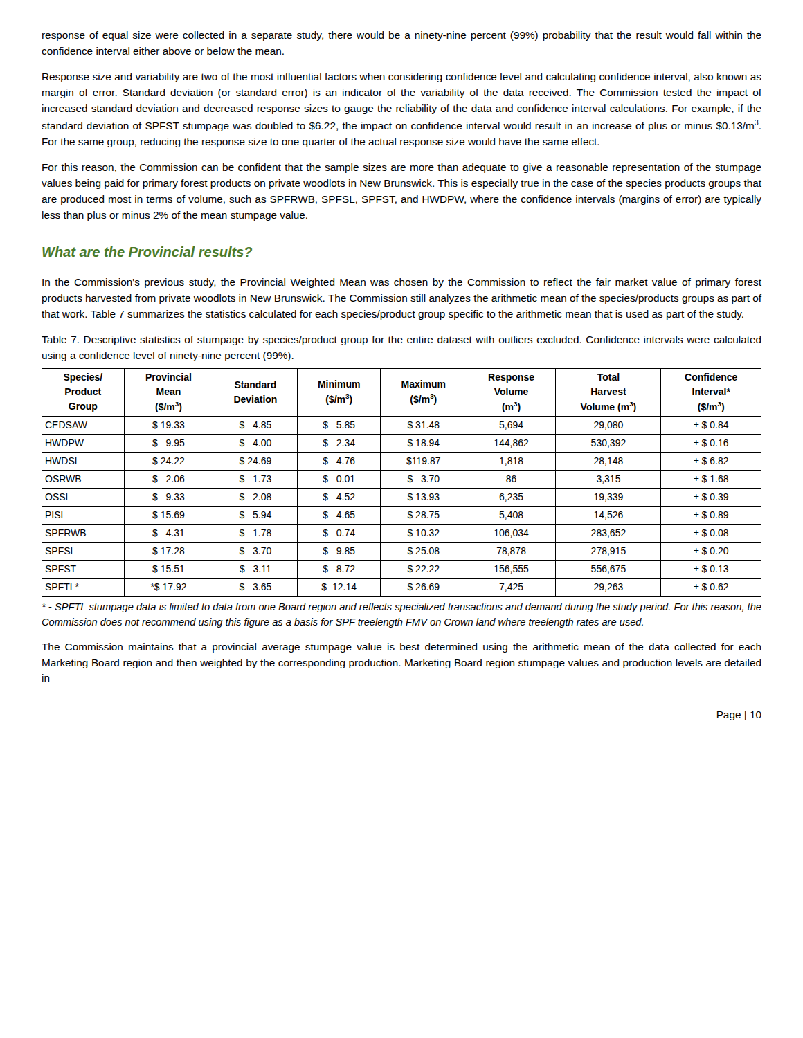response of equal size were collected in a separate study, there would be a ninety-nine percent (99%) probability that the result would fall within the confidence interval either above or below the mean.
Response size and variability are two of the most influential factors when considering confidence level and calculating confidence interval, also known as margin of error. Standard deviation (or standard error) is an indicator of the variability of the data received. The Commission tested the impact of increased standard deviation and decreased response sizes to gauge the reliability of the data and confidence interval calculations. For example, if the standard deviation of SPFST stumpage was doubled to $6.22, the impact on confidence interval would result in an increase of plus or minus $0.13/m3. For the same group, reducing the response size to one quarter of the actual response size would have the same effect.
For this reason, the Commission can be confident that the sample sizes are more than adequate to give a reasonable representation of the stumpage values being paid for primary forest products on private woodlots in New Brunswick. This is especially true in the case of the species products groups that are produced most in terms of volume, such as SPFRWB, SPFSL, SPFST, and HWDPW, where the confidence intervals (margins of error) are typically less than plus or minus 2% of the mean stumpage value.
What are the Provincial results?
In the Commission's previous study, the Provincial Weighted Mean was chosen by the Commission to reflect the fair market value of primary forest products harvested from private woodlots in New Brunswick. The Commission still analyzes the arithmetic mean of the species/products groups as part of that work. Table 7 summarizes the statistics calculated for each species/product group specific to the arithmetic mean that is used as part of the study.
Table 7. Descriptive statistics of stumpage by species/product group for the entire dataset with outliers excluded. Confidence intervals were calculated using a confidence level of ninety-nine percent (99%).
| Species/ Product Group | Provincial Mean ($/m 3 ) | Standard Deviation | Minimum ($/m 3 ) | Maximum ($/m 3 ) | Response Volume (m 3 ) | Total Harvest Volume (m 3 ) | Confidence Interval* ($/m 3 ) |
| --- | --- | --- | --- | --- | --- | --- | --- |
| CEDSAW | $ 19.33 | $ 4.85 | $ 5.85 | $ 31.48 | 5,694 | 29,080 | ± $ 0.84 |
| HWDPW | $ 9.95 | $ 4.00 | $ 2.34 | $ 18.94 | 144,862 | 530,392 | ± $ 0.16 |
| HWDSL | $ 24.22 | $ 24.69 | $ 4.76 | $119.87 | 1,818 | 28,148 | ± $ 6.82 |
| OSRWB | $ 2.06 | $ 1.73 | $ 0.01 | $ 3.70 | 86 | 3,315 | ± $ 1.68 |
| OSSL | $ 9.33 | $ 2.08 | $ 4.52 | $ 13.93 | 6,235 | 19,339 | ± $ 0.39 |
| PISL | $ 15.69 | $ 5.94 | $ 4.65 | $ 28.75 | 5,408 | 14,526 | ± $ 0.89 |
| SPFRWB | $ 4.31 | $ 1.78 | $ 0.74 | $ 10.32 | 106,034 | 283,652 | ± $ 0.08 |
| SPFSL | $ 17.28 | $ 3.70 | $ 9.85 | $ 25.08 | 78,878 | 278,915 | ± $ 0.20 |
| SPFST | $ 15.51 | $ 3.11 | $ 8.72 | $ 22.22 | 156,555 | 556,675 | ± $ 0.13 |
| SPFTL* | *$ 17.92 | $ 3.65 | $ 12.14 | $ 26.69 | 7,425 | 29,263 | ± $ 0.62 |
* - SPFTL stumpage data is limited to data from one Board region and reflects specialized transactions and demand during the study period. For this reason, the Commission does not recommend using this figure as a basis for SPF treelength FMV on Crown land where treelength rates are used.
The Commission maintains that a provincial average stumpage value is best determined using the arithmetic mean of the data collected for each Marketing Board region and then weighted by the corresponding production. Marketing Board region stumpage values and production levels are detailed in
Page | 10